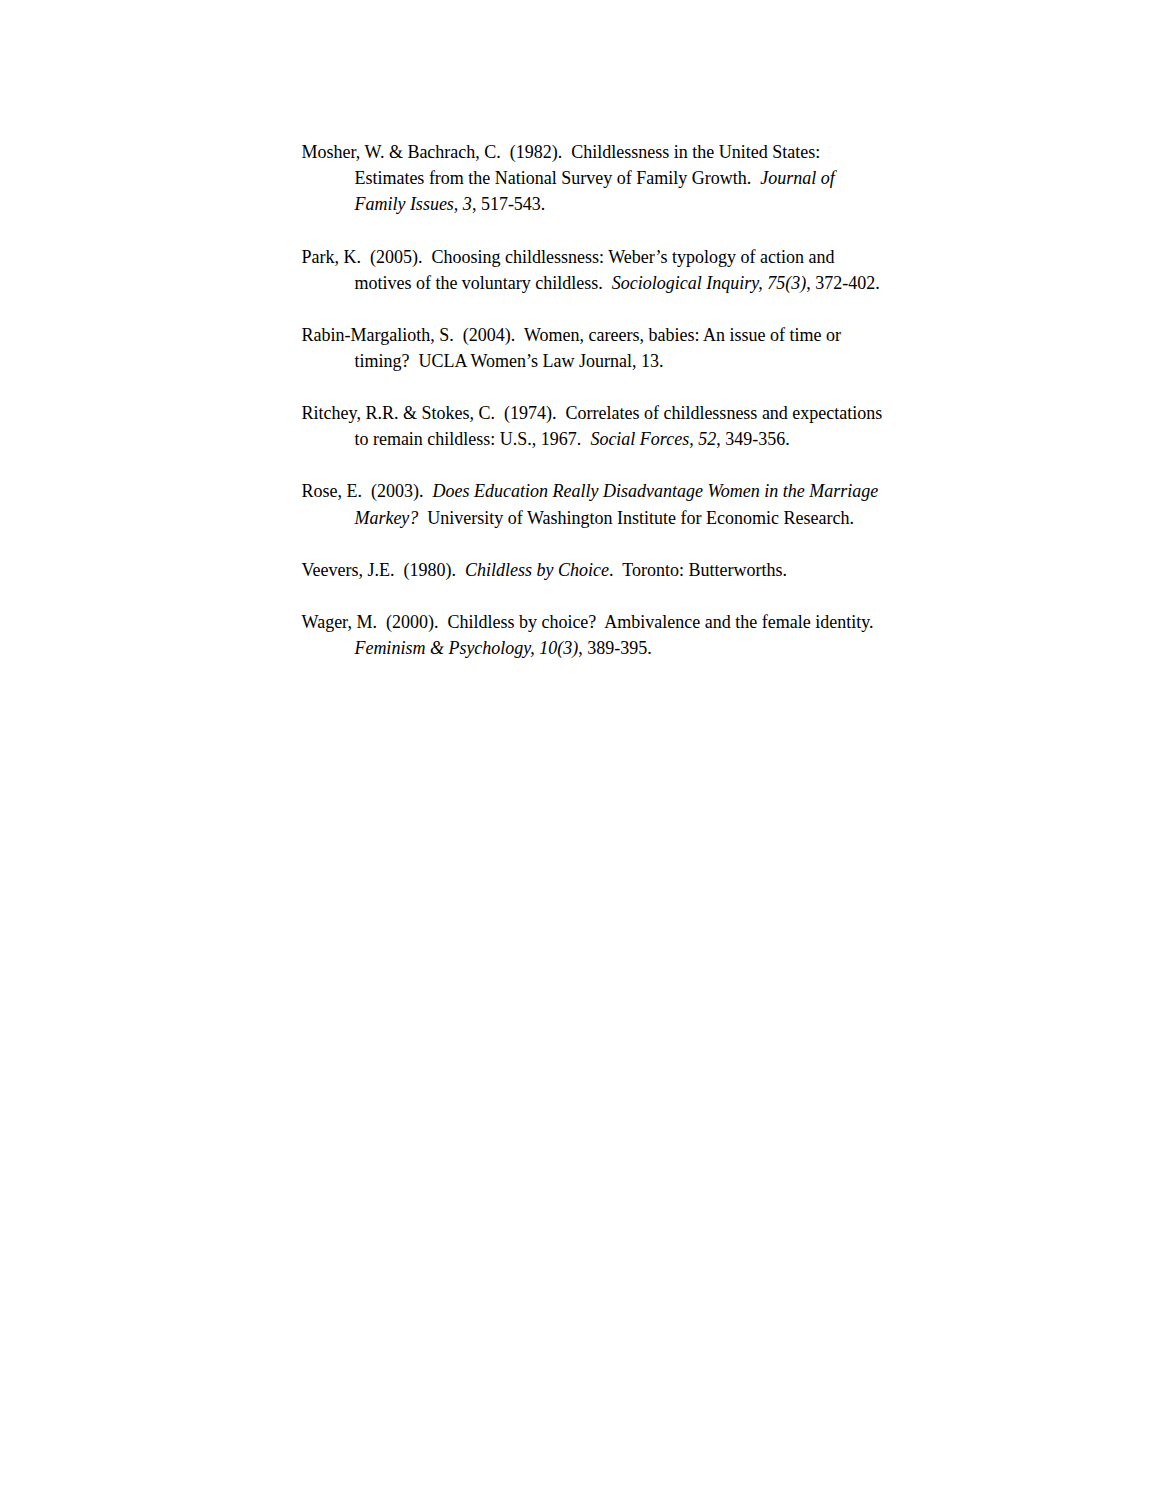Mosher, W. & Bachrach, C. (1982). Childlessness in the United States: Estimates from the National Survey of Family Growth. Journal of Family Issues, 3, 517-543.
Park, K. (2005). Choosing childlessness: Weber’s typology of action and motives of the voluntary childless. Sociological Inquiry, 75(3), 372-402.
Rabin-Margalioth, S. (2004). Women, careers, babies: An issue of time or timing? UCLA Women’s Law Journal, 13.
Ritchey, R.R. & Stokes, C. (1974). Correlates of childlessness and expectations to remain childless: U.S., 1967. Social Forces, 52, 349-356.
Rose, E. (2003). Does Education Really Disadvantage Women in the Marriage Markey? University of Washington Institute for Economic Research.
Veevers, J.E. (1980). Childless by Choice. Toronto: Butterworths.
Wager, M. (2000). Childless by choice? Ambivalence and the female identity. Feminism & Psychology, 10(3), 389-395.